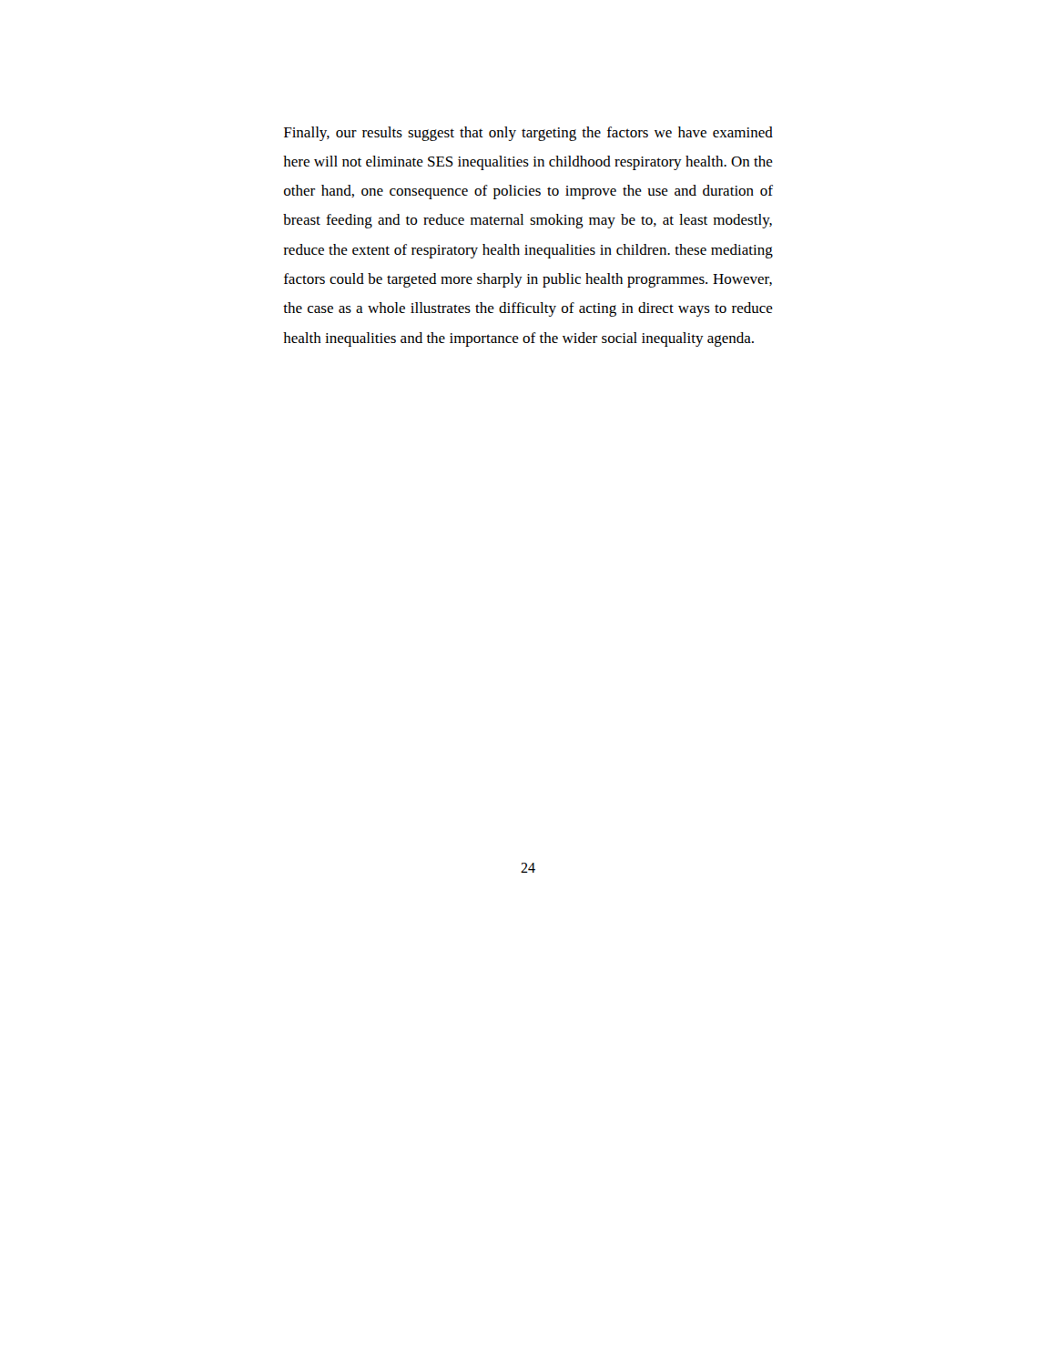Finally, our results suggest that only targeting the factors we have examined here will not eliminate SES inequalities in childhood respiratory health. On the other hand, one consequence of policies to improve the use and duration of breast feeding and to reduce maternal smoking may be to, at least modestly, reduce the extent of respiratory health inequalities in children. these mediating factors could be targeted more sharply in public health programmes. However, the case as a whole illustrates the difficulty of acting in direct ways to reduce health inequalities and the importance of the wider social inequality agenda.
24